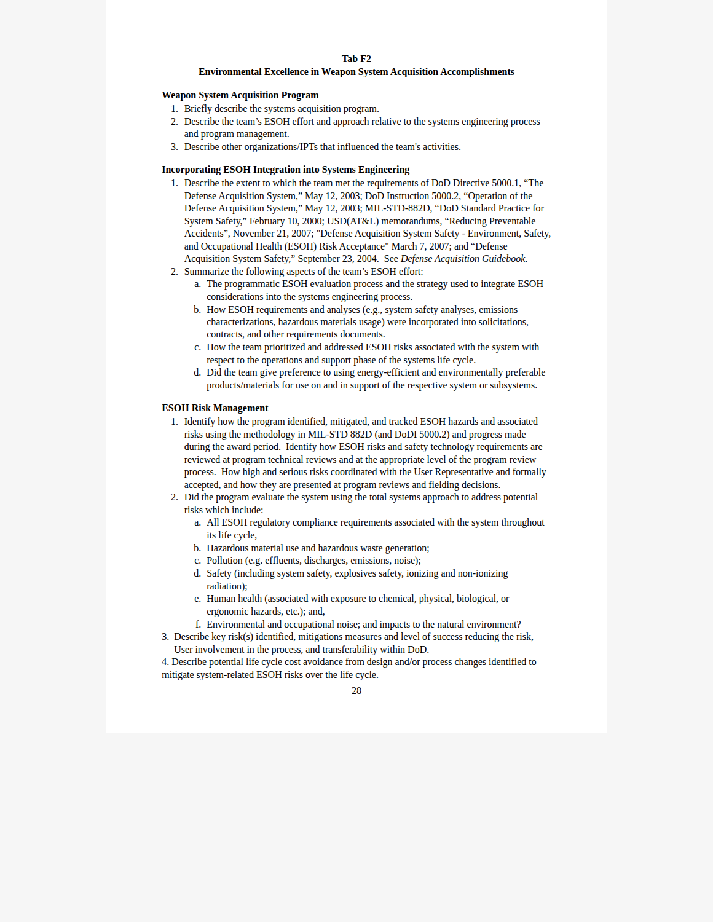Tab F2 Environmental Excellence in Weapon System Acquisition Accomplishments
Weapon System Acquisition Program
Briefly describe the systems acquisition program.
Describe the team’s ESOH effort and approach relative to the systems engineering process and program management.
Describe other organizations/IPTs that influenced the team's activities.
Incorporating ESOH Integration into Systems Engineering
Describe the extent to which the team met the requirements of DoD Directive 5000.1, “The Defense Acquisition System,” May 12, 2003; DoD Instruction 5000.2, “Operation of the Defense Acquisition System,” May 12, 2003; MIL-STD-882D, “DoD Standard Practice for System Safety,” February 10, 2000; USD(AT&L) memorandums, “Reducing Preventable Accidents”, November 21, 2007; "Defense Acquisition System Safety - Environment, Safety, and Occupational Health (ESOH) Risk Acceptance" March 7, 2007; and “Defense Acquisition System Safety,” September 23, 2004. See Defense Acquisition Guidebook.
Summarize the following aspects of the team’s ESOH effort:
The programmatic ESOH evaluation process and the strategy used to integrate ESOH considerations into the systems engineering process.
How ESOH requirements and analyses (e.g., system safety analyses, emissions characterizations, hazardous materials usage) were incorporated into solicitations, contracts, and other requirements documents.
How the team prioritized and addressed ESOH risks associated with the system with respect to the operations and support phase of the systems life cycle.
Did the team give preference to using energy-efficient and environmentally preferable products/materials for use on and in support of the respective system or subsystems.
ESOH Risk Management
Identify how the program identified, mitigated, and tracked ESOH hazards and associated risks using the methodology in MIL-STD 882D (and DoDI 5000.2) and progress made during the award period. Identify how ESOH risks and safety technology requirements are reviewed at program technical reviews and at the appropriate level of the program review process. How high and serious risks coordinated with the User Representative and formally accepted, and how they are presented at program reviews and fielding decisions.
Did the program evaluate the system using the total systems approach to address potential risks which include:
All ESOH regulatory compliance requirements associated with the system throughout its life cycle,
Hazardous material use and hazardous waste generation;
Pollution (e.g. effluents, discharges, emissions, noise);
Safety (including system safety, explosives safety, ionizing and non-ionizing radiation);
Human health (associated with exposure to chemical, physical, biological, or ergonomic hazards, etc.); and,
Environmental and occupational noise; and impacts to the natural environment?
3. Describe key risk(s) identified, mitigations measures and level of success reducing the risk,
User involvement in the process, and transferability within DoD.
4. Describe potential life cycle cost avoidance from design and/or process changes identified to
mitigate system-related ESOH risks over the life cycle.
28